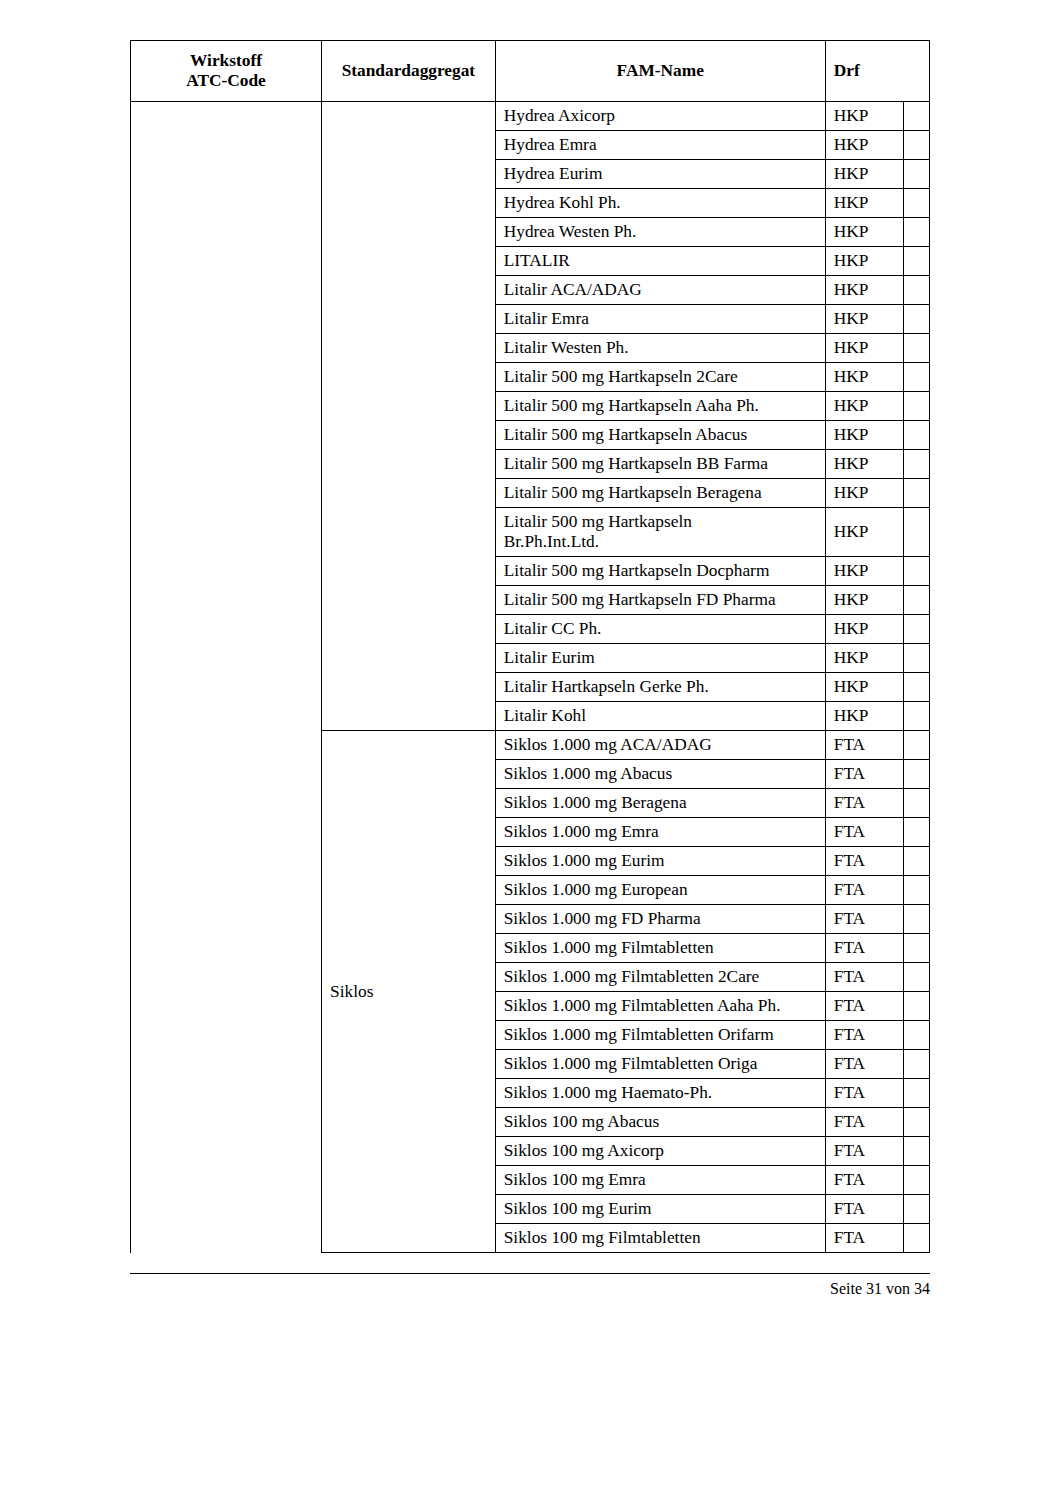| Wirkstoff ATC-Code | Standardaggregat | FAM-Name | Drf |
| --- | --- | --- | --- |
| | | Hydrea Axicorp | HKP | |
| Hydrea Emra | HKP | |
| Hydrea Eurim | HKP | |
| Hydrea Kohl Ph. | HKP | |
| Hydrea Westen Ph. | HKP | |
| LITALIR | HKP | |
| Litalir ACA/ADAG | HKP | |
| Litalir Emra | HKP | |
| Litalir Westen Ph. | HKP | |
| Litalir 500 mg Hartkapseln 2Care | HKP | |
| Litalir 500 mg Hartkapseln Aaha Ph. | HKP | |
| Litalir 500 mg Hartkapseln Abacus | HKP | |
| Litalir 500 mg Hartkapseln BB Farma | HKP | |
| Litalir 500 mg Hartkapseln Beragena | HKP | |
| Litalir 500 mg Hartkapseln Br.Ph.Int.Ltd. | HKP | |
| Litalir 500 mg Hartkapseln Docpharm | HKP | |
| Litalir 500 mg Hartkapseln FD Pharma | HKP | |
| Litalir CC Ph. | HKP | |
| Litalir Eurim | HKP | |
| Litalir Hartkapseln Gerke Ph. | HKP | |
| Litalir Kohl | HKP | |
| Siklos | Siklos 1.000 mg ACA/ADAG | FTA | |
| Siklos 1.000 mg Abacus | FTA | |
| Siklos 1.000 mg Beragena | FTA | |
| Siklos 1.000 mg Emra | FTA | |
| Siklos 1.000 mg Eurim | FTA | |
| Siklos 1.000 mg European | FTA | |
| Siklos 1.000 mg FD Pharma | FTA | |
| Siklos 1.000 mg Filmtabletten | FTA | |
| Siklos 1.000 mg Filmtabletten 2Care | FTA | |
| Siklos 1.000 mg Filmtabletten Aaha Ph. | FTA | |
| Siklos 1.000 mg Filmtabletten Orifarm | FTA | |
| Siklos 1.000 mg Filmtabletten Origa | FTA | |
| Siklos 1.000 mg Haemato-Ph. | FTA | |
| Siklos 100 mg Abacus | FTA | |
| Siklos 100 mg Axicorp | FTA | |
| Siklos 100 mg Emra | FTA | |
| Siklos 100 mg Eurim | FTA | |
| Siklos 100 mg Filmtabletten | FTA | |
Seite 31 von 34